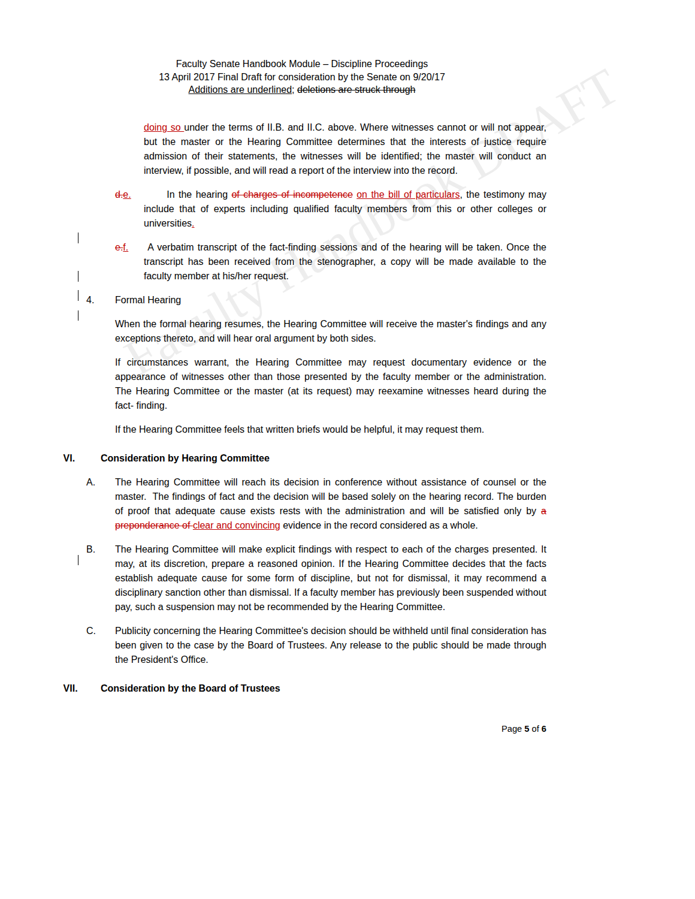Faculty Handbook DRAFT
Faculty Senate Handbook Module – Discipline Proceedings 13 April 2017 Final Draft for consideration by the Senate on 9/20/17 Additions are underlined; deletions are struck through
doing so under the terms of II.B. and II.C. above. Where witnesses cannot or will not appear, but the master or the Hearing Committee determines that the interests of justice require admission of their statements, the witnesses will be identified; the master will conduct an interview, if possible, and will read a report of the interview into the record.
d.e. In the hearing of charges of incompetence on the bill of particulars, the testimony may include that of experts including qualified faculty members from this or other colleges or universities.
e.f. A verbatim transcript of the fact-finding sessions and of the hearing will be taken. Once the transcript has been received from the stenographer, a copy will be made available to the faculty member at his/her request.
4. Formal Hearing
When the formal hearing resumes, the Hearing Committee will receive the master's findings and any exceptions thereto, and will hear oral argument by both sides.
If circumstances warrant, the Hearing Committee may request documentary evidence or the appearance of witnesses other than those presented by the faculty member or the administration. The Hearing Committee or the master (at its request) may reexamine witnesses heard during the fact- finding.
If the Hearing Committee feels that written briefs would be helpful, it may request them.
VI. Consideration by Hearing Committee
A. The Hearing Committee will reach its decision in conference without assistance of counsel or the master. The findings of fact and the decision will be based solely on the hearing record. The burden of proof that adequate cause exists rests with the administration and will be satisfied only by a preponderance of clear and convincing evidence in the record considered as a whole.
B. The Hearing Committee will make explicit findings with respect to each of the charges presented. It may, at its discretion, prepare a reasoned opinion. If the Hearing Committee decides that the facts establish adequate cause for some form of discipline, but not for dismissal, it may recommend a disciplinary sanction other than dismissal. If a faculty member has previously been suspended without pay, such a suspension may not be recommended by the Hearing Committee.
C. Publicity concerning the Hearing Committee's decision should be withheld until final consideration has been given to the case by the Board of Trustees. Any release to the public should be made through the President's Office.
VII. Consideration by the Board of Trustees
Page 5 of 6